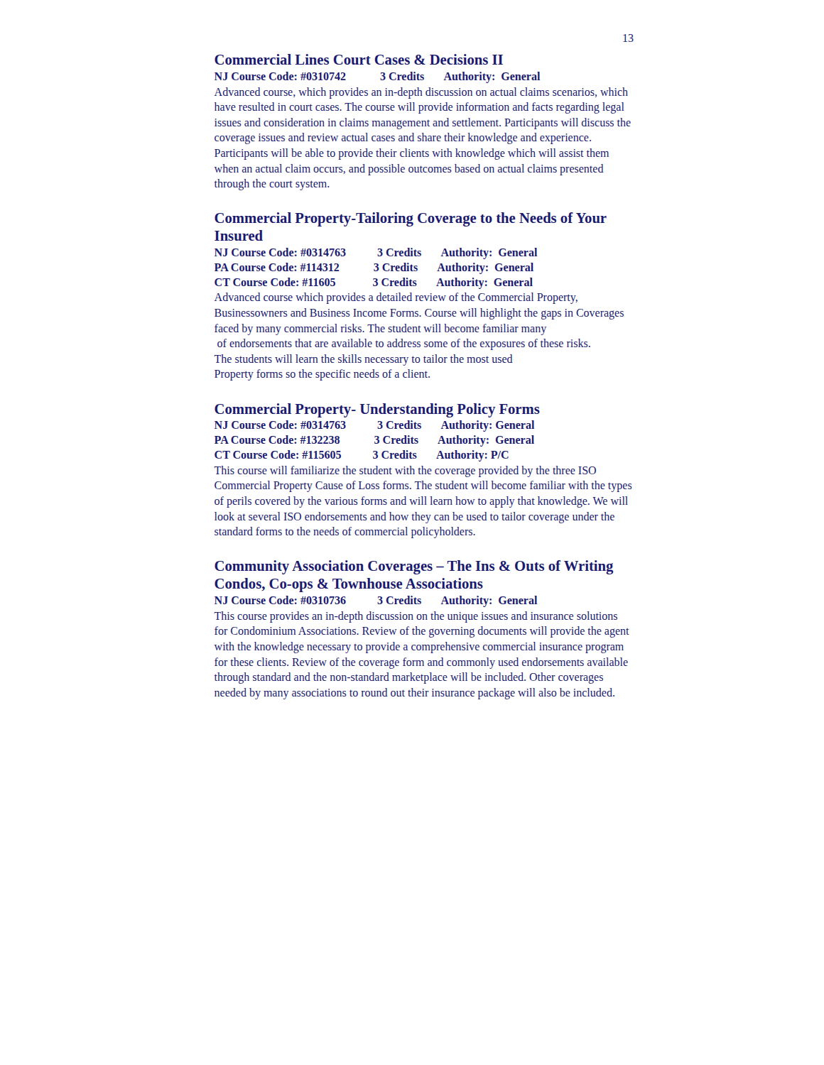13
Commercial Lines Court Cases & Decisions II
NJ Course Code: #0310742 3 Credits Authority: General
Advanced course, which provides an in-depth discussion on actual claims scenarios, which have resulted in court cases. The course will provide information and facts regarding legal issues and consideration in claims management and settlement. Participants will discuss the coverage issues and review actual cases and share their knowledge and experience. Participants will be able to provide their clients with knowledge which will assist them when an actual claim occurs, and possible outcomes based on actual claims presented through the court system.
Commercial Property-Tailoring Coverage to the Needs of Your Insured
NJ Course Code: #0314763 3 Credits Authority: General
PA Course Code: #114312 3 Credits Authority: General
CT Course Code: #11605 3 Credits Authority: General
Advanced course which provides a detailed review of the Commercial Property, Businessowners and Business Income Forms. Course will highlight the gaps in Coverages faced by many commercial risks. The student will become familiar many
of endorsements that are available to address some of the exposures of these risks.
The students will learn the skills necessary to tailor the most used
Property forms so the specific needs of a client.
Commercial Property- Understanding Policy Forms
NJ Course Code: #0314763 3 Credits Authority: General
PA Course Code: #132238 3 Credits Authority: General
CT Course Code: #115605 3 Credits Authority: P/C
This course will familiarize the student with the coverage provided by the three ISO Commercial Property Cause of Loss forms. The student will become familiar with the types of perils covered by the various forms and will learn how to apply that knowledge. We will look at several ISO endorsements and how they can be used to tailor coverage under the standard forms to the needs of commercial policyholders.
Community Association Coverages – The Ins & Outs of Writing Condos, Co-ops & Townhouse Associations
NJ Course Code: #0310736 3 Credits Authority: General
This course provides an in-depth discussion on the unique issues and insurance solutions for Condominium Associations. Review of the governing documents will provide the agent with the knowledge necessary to provide a comprehensive commercial insurance program for these clients. Review of the coverage form and commonly used endorsements available through standard and the non-standard marketplace will be included. Other coverages needed by many associations to round out their insurance package will also be included.